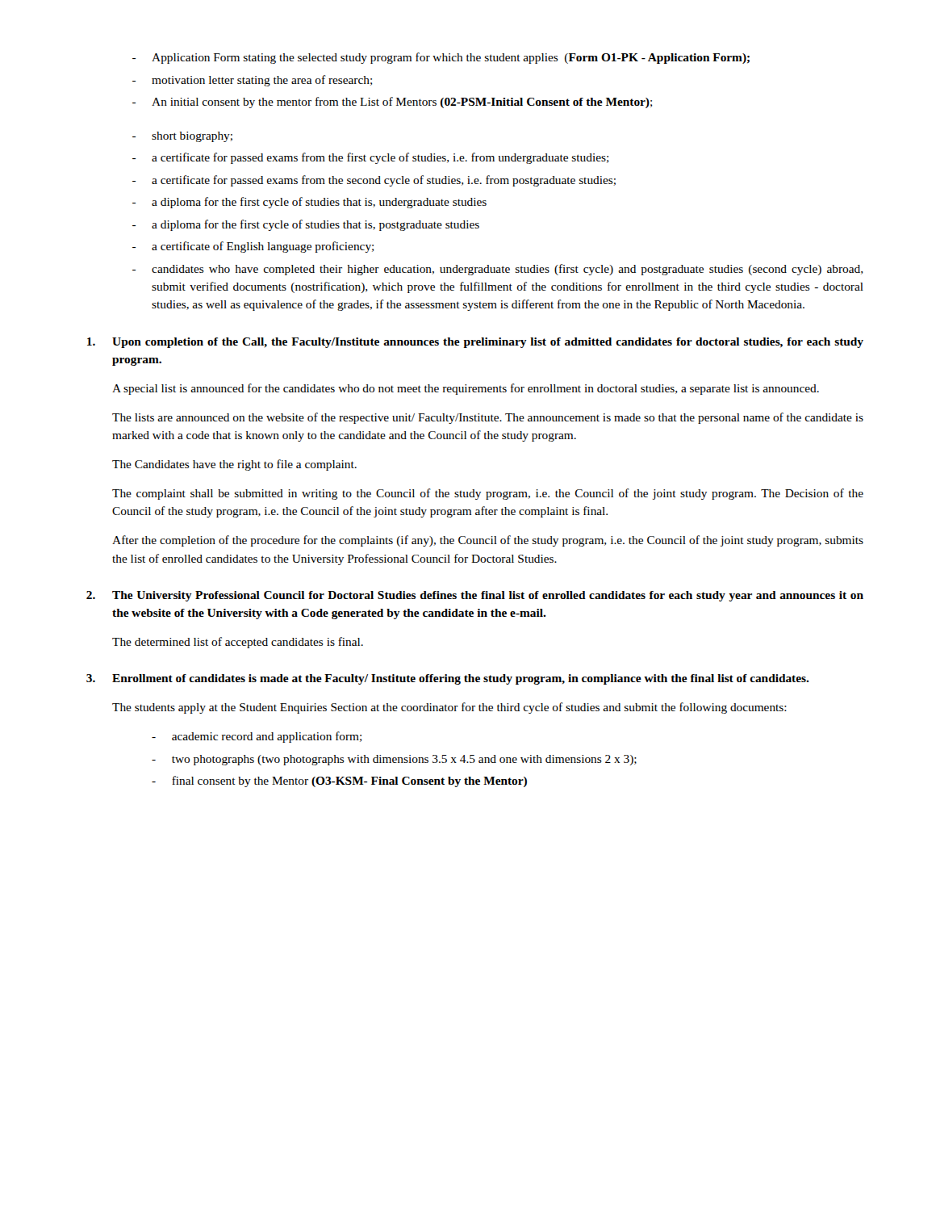Application Form stating the selected study program for which the student applies (Form O1-PK - Application Form);
motivation letter stating the area of research;
An initial consent by the mentor from the List of Mentors (02-PSM-Initial Consent of the Mentor);
short biography;
a certificate for passed exams from the first cycle of studies, i.e. from undergraduate studies;
a certificate for passed exams from the second cycle of studies, i.e. from postgraduate studies;
a diploma for the first cycle of studies that is, undergraduate studies
a diploma for the first cycle of studies that is, postgraduate studies
a certificate of English language proficiency;
candidates who have completed their higher education, undergraduate studies (first cycle) and postgraduate studies (second cycle) abroad, submit verified documents (nostrification), which prove the fulfillment of the conditions for enrollment in the third cycle studies - doctoral studies, as well as equivalence of the grades, if the assessment system is different from the one in the Republic of North Macedonia.
Upon completion of the Call, the Faculty/Institute announces the preliminary list of admitted candidates for doctoral studies, for each study program.
A special list is announced for the candidates who do not meet the requirements for enrollment in doctoral studies, a separate list is announced.
The lists are announced on the website of the respective unit/ Faculty/Institute. The announcement is made so that the personal name of the candidate is marked with a code that is known only to the candidate and the Council of the study program.
The Candidates have the right to file a complaint.
The complaint shall be submitted in writing to the Council of the study program, i.e. the Council of the joint study program. The Decision of the Council of the study program, i.e. the Council of the joint study program after the complaint is final.
After the completion of the procedure for the complaints (if any), the Council of the study program, i.e. the Council of the joint study program, submits the list of enrolled candidates to the University Professional Council for Doctoral Studies.
The University Professional Council for Doctoral Studies defines the final list of enrolled candidates for each study year and announces it on the website of the University with a Code generated by the candidate in the e-mail.
The determined list of accepted candidates is final.
Enrollment of candidates is made at the Faculty/ Institute offering the study program, in compliance with the final list of candidates.
The students apply at the Student Enquiries Section at the coordinator for the third cycle of studies and submit the following documents:
academic record and application form;
two photographs (two photographs with dimensions 3.5 x 4.5 and one with dimensions 2 x 3);
final consent by the Mentor (O3-KSM- Final Consent by the Mentor)